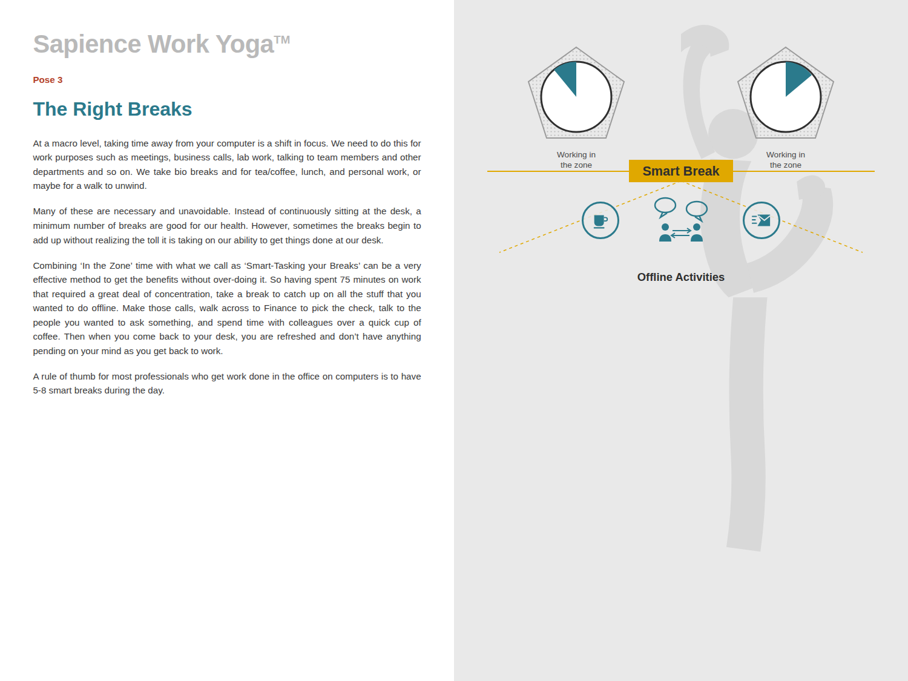Sapience Work YogaTM
Pose 3
The Right Breaks
At a macro level, taking time away from your computer is a shift in focus. We need to do this for work purposes such as meetings, business calls, lab work, talking to team members and other departments and so on. We take bio breaks and for tea/coffee, lunch, and personal work, or maybe for a walk to unwind.
Many of these are necessary and unavoidable. Instead of continuously sitting at the desk, a minimum number of breaks are good for our health. However, sometimes the breaks begin to add up without realizing the toll it is taking on our ability to get things done at our desk.
Combining ‘In the Zone’ time with what we call as ‘Smart-Tasking your Breaks’ can be a very effective method to get the benefits without over-doing it. So having spent 75 minutes on work that required a great deal of concentration, take a break to catch up on all the stuff that you wanted to do offline. Make those calls, walk across to Finance to pick the check, talk to the people you wanted to ask something, and spend time with colleagues over a quick cup of coffee. Then when you come back to your desk, you are refreshed and don’t have anything pending on your mind as you get back to work.
A rule of thumb for most professionals who get work done in the office on computers is to have 5-8 smart breaks during the day.
Working in
the zone
Working in
the zone
Smart Break
Offline Activities